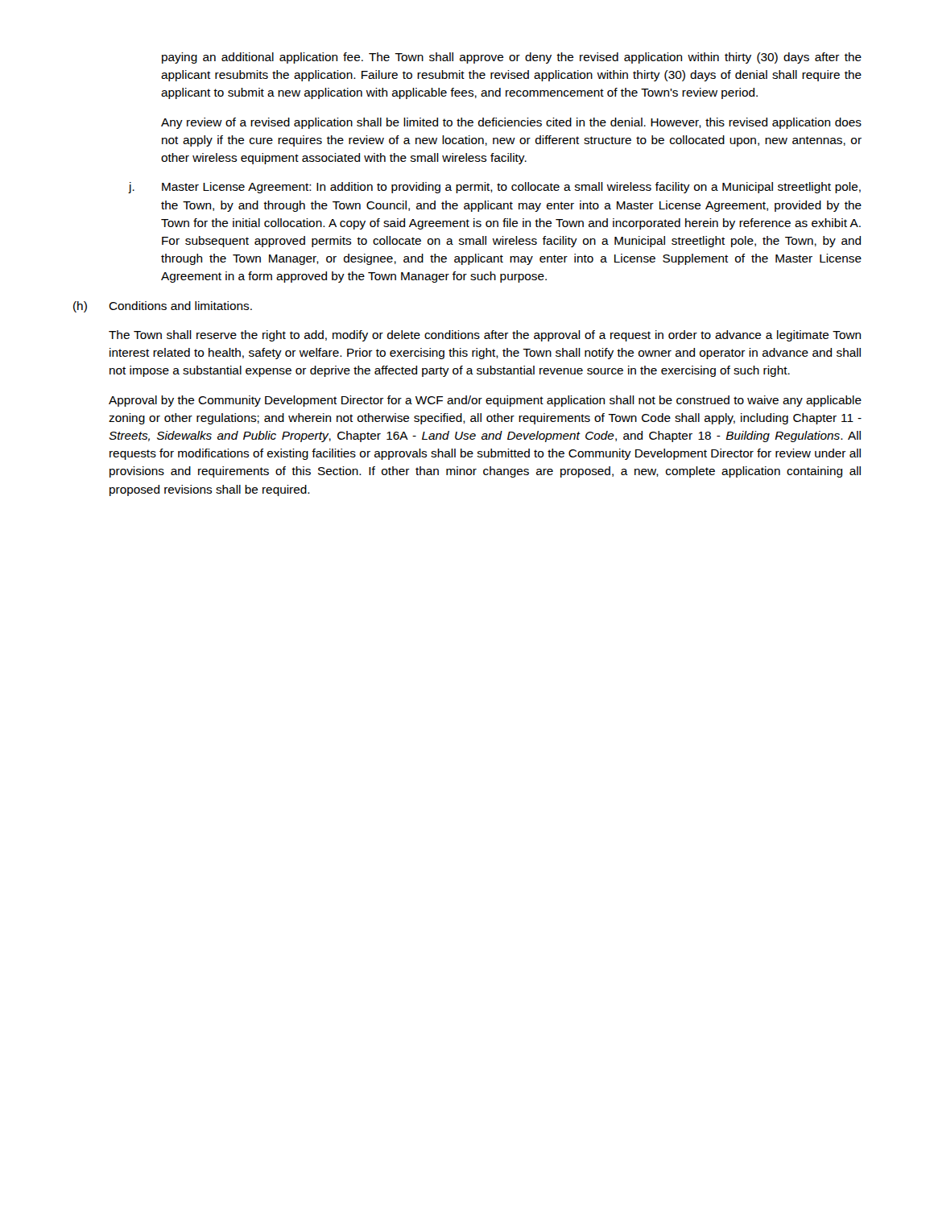paying an additional application fee. The Town shall approve or deny the revised application within thirty (30) days after the applicant resubmits the application. Failure to resubmit the revised application within thirty (30) days of denial shall require the applicant to submit a new application with applicable fees, and recommencement of the Town's review period.
Any review of a revised application shall be limited to the deficiencies cited in the denial. However, this revised application does not apply if the cure requires the review of a new location, new or different structure to be collocated upon, new antennas, or other wireless equipment associated with the small wireless facility.
j.
Master License Agreement: In addition to providing a permit, to collocate a small wireless facility on a Municipal streetlight pole, the Town, by and through the Town Council, and the applicant may enter into a Master License Agreement, provided by the Town for the initial collocation. A copy of said Agreement is on file in the Town and incorporated herein by reference as exhibit A. For subsequent approved permits to collocate on a small wireless facility on a Municipal streetlight pole, the Town, by and through the Town Manager, or designee, and the applicant may enter into a License Supplement of the Master License Agreement in a form approved by the Town Manager for such purpose.
(h)
Conditions and limitations.
The Town shall reserve the right to add, modify or delete conditions after the approval of a request in order to advance a legitimate Town interest related to health, safety or welfare. Prior to exercising this right, the Town shall notify the owner and operator in advance and shall not impose a substantial expense or deprive the affected party of a substantial revenue source in the exercising of such right.
Approval by the Community Development Director for a WCF and/or equipment application shall not be construed to waive any applicable zoning or other regulations; and wherein not otherwise specified, all other requirements of Town Code shall apply, including Chapter 11 - Streets, Sidewalks and Public Property, Chapter 16A - Land Use and Development Code, and Chapter 18 - Building Regulations. All requests for modifications of existing facilities or approvals shall be submitted to the Community Development Director for review under all provisions and requirements of this Section. If other than minor changes are proposed, a new, complete application containing all proposed revisions shall be required.